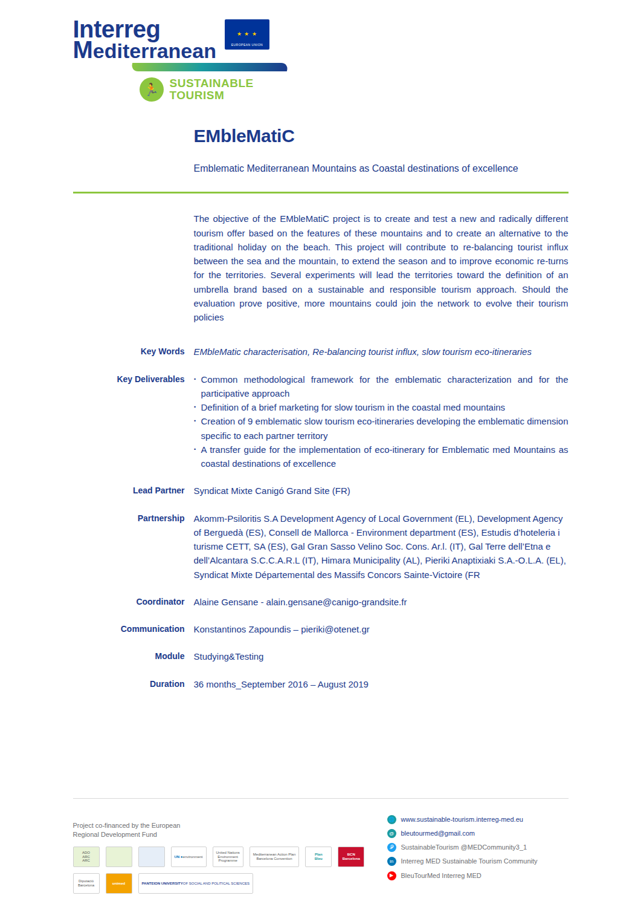Interreg Mediterranean
★ ★ ★
European Union
🏃
SUSTAINABLE TOURISM
EMbleMatiC
Emblematic Mediterranean Mountains as Coastal destinations of excellence
The objective of the EMbleMatiC project is to create and test a new and radically different tourism offer based on the features of these mountains and to create an alternative to the traditional holiday on the beach. This project will contribute to re-balancing tourist influx between the sea and the mountain, to extend the season and to improve economic re-turns for the territories. Several experiments will lead the territories toward the definition of an umbrella brand based on a sustainable and responsible tourism approach. Should the evaluation prove positive, more mountains could join the network to evolve their tourism policies
Key Words
EMbleMatic characterisation, Re-balancing tourist influx, slow tourism eco-itineraries
Key Deliverables
Common methodological framework for the emblematic characterization and for the participative approach
Definition of a brief marketing for slow tourism in the coastal med mountains
Creation of 9 emblematic slow tourism eco-itineraries developing the emblematic dimension specific to each partner territory
A transfer guide for the implementation of eco-itinerary for Emblematic med Mountains as coastal destinations of excellence
Lead Partner
Syndicat Mixte Canigó Grand Site (FR)
Partnership
Akomm-Psiloritis S.A Development Agency of Local Government (EL), Development Agency of Berguedà (ES), Consell de Mallorca - Environment department (ES), Estudis d’hoteleria i turisme CETT, SA (ES), Gal Gran Sasso Velino Soc. Cons. Ar.l. (IT), Gal Terre dell’Etna e dell’Alcantara S.C.C.A.R.L (IT), Himara Municipality (AL), Pieriki Anaptixiaki S.A.-O.L.A. (EL), Syndicat Mixte Départemental des Massifs Concors Sainte-Victoire (FR
Coordinator
Alaine Gensane - alain.gensane@canigo-grandsite.fr
Communication
Konstantinos Zapoundis – pieriki@otenet.gr
Module
Studying&Testing
Duration
36 months_September 2016 – August 2019
Project co-financed by the European
Regional Development Fund
ADO
ARC
ARC
UN ●
environment
United Nations
Environment
Programme
Mediterranean Action Plan
Barcelona Convention
Plan
Bleu
BCN
Barcelona
Diputació
Barcelona
unimed
PANTEION UNIVERSITY
OF SOCIAL AND POLITICAL SCIENCES
🌐www.sustainable-tourism.interreg-med.eu
@bleutourmed@gmail.com
𝒫SustainableTourism @MEDCommunity3_1
in Interreg MED Sustainable Tourism Community
▶BleuTourMed Interreg MED